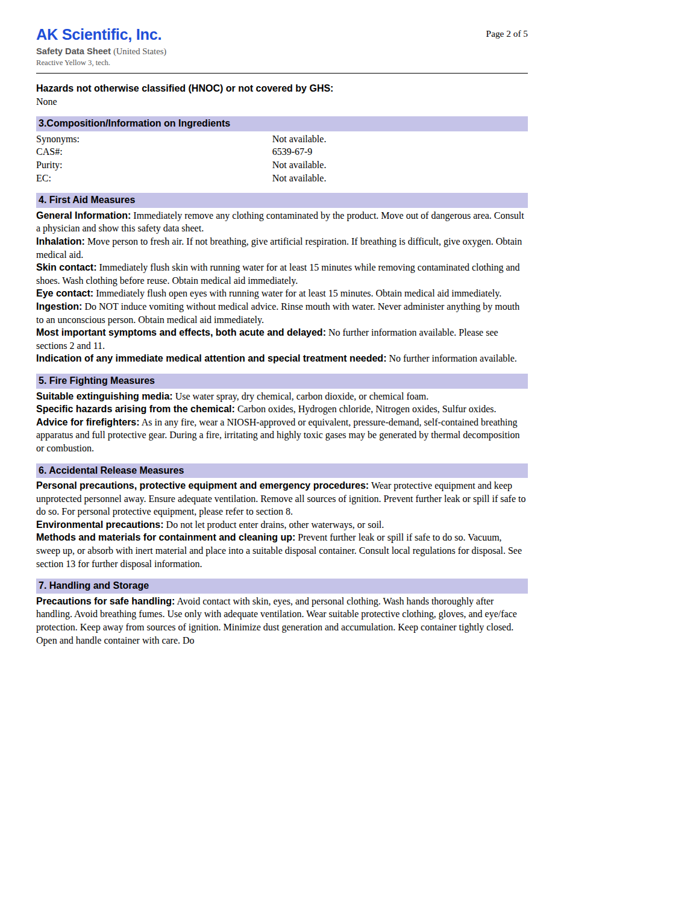AK Scientific, Inc.
Page 2 of 5
Safety Data Sheet (United States)
Reactive Yellow 3, tech.
Hazards not otherwise classified (HNOC) or not covered by GHS:
None
3.Composition/Information on Ingredients
| Synonyms: | Not available. |
| CAS#: | 6539-67-9 |
| Purity: | Not available. |
| EC: | Not available. |
4. First Aid Measures
General Information: Immediately remove any clothing contaminated by the product. Move out of dangerous area. Consult a physician and show this safety data sheet.
Inhalation: Move person to fresh air. If not breathing, give artificial respiration. If breathing is difficult, give oxygen. Obtain medical aid.
Skin contact: Immediately flush skin with running water for at least 15 minutes while removing contaminated clothing and shoes. Wash clothing before reuse. Obtain medical aid immediately.
Eye contact: Immediately flush open eyes with running water for at least 15 minutes. Obtain medical aid immediately.
Ingestion: Do NOT induce vomiting without medical advice. Rinse mouth with water. Never administer anything by mouth to an unconscious person. Obtain medical aid immediately.
Most important symptoms and effects, both acute and delayed: No further information available. Please see sections 2 and 11.
Indication of any immediate medical attention and special treatment needed: No further information available.
5. Fire Fighting Measures
Suitable extinguishing media: Use water spray, dry chemical, carbon dioxide, or chemical foam.
Specific hazards arising from the chemical: Carbon oxides, Hydrogen chloride, Nitrogen oxides, Sulfur oxides.
Advice for firefighters: As in any fire, wear a NIOSH-approved or equivalent, pressure-demand, self-contained breathing apparatus and full protective gear. During a fire, irritating and highly toxic gases may be generated by thermal decomposition or combustion.
6. Accidental Release Measures
Personal precautions, protective equipment and emergency procedures: Wear protective equipment and keep unprotected personnel away. Ensure adequate ventilation. Remove all sources of ignition. Prevent further leak or spill if safe to do so. For personal protective equipment, please refer to section 8.
Environmental precautions: Do not let product enter drains, other waterways, or soil.
Methods and materials for containment and cleaning up: Prevent further leak or spill if safe to do so. Vacuum, sweep up, or absorb with inert material and place into a suitable disposal container. Consult local regulations for disposal. See section 13 for further disposal information.
7. Handling and Storage
Precautions for safe handling: Avoid contact with skin, eyes, and personal clothing. Wash hands thoroughly after handling. Avoid breathing fumes. Use only with adequate ventilation. Wear suitable protective clothing, gloves, and eye/face protection. Keep away from sources of ignition. Minimize dust generation and accumulation. Keep container tightly closed. Open and handle container with care. Do